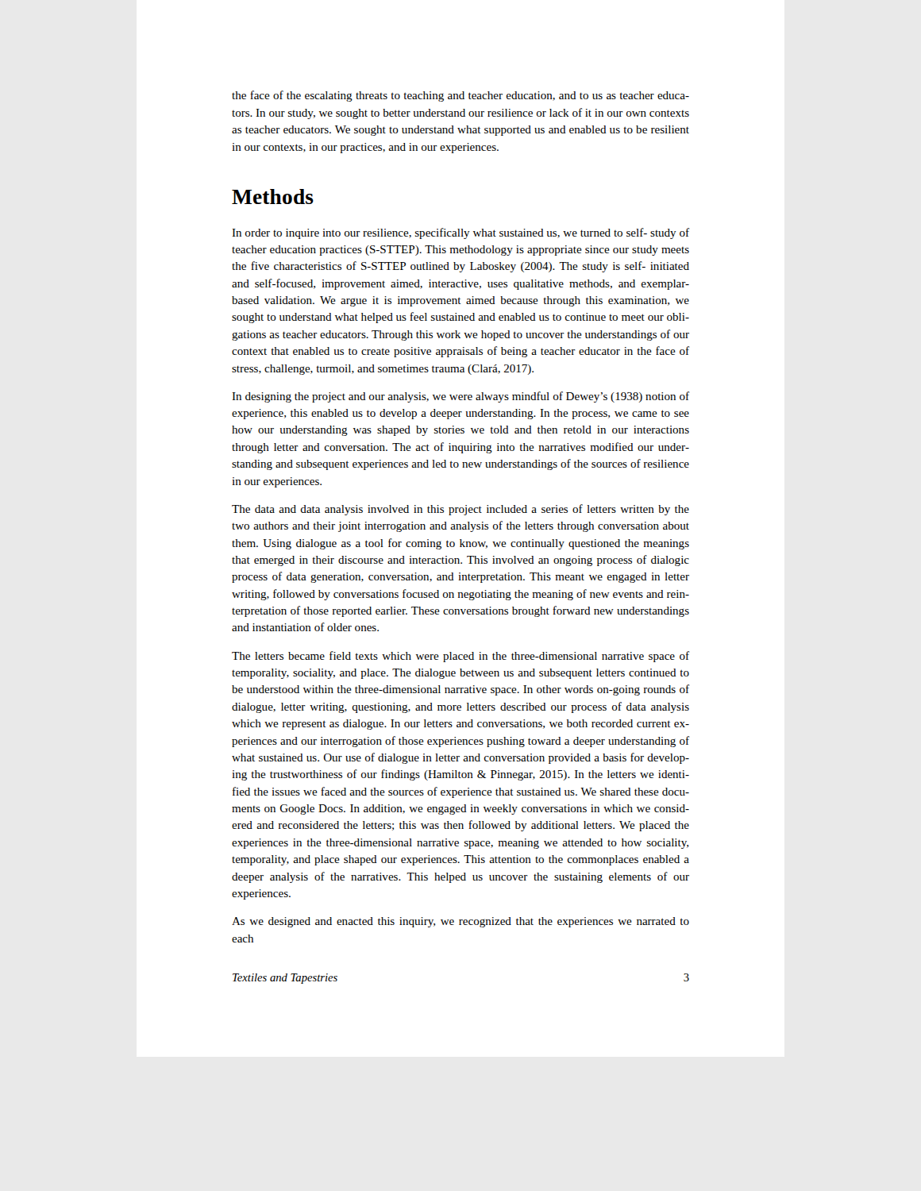the face of the escalating threats to teaching and teacher education, and to us as teacher educators. In our study, we sought to better understand our resilience or lack of it in our own contexts as teacher educators. We sought to understand what supported us and enabled us to be resilient in our contexts, in our practices, and in our experiences.
Methods
In order to inquire into our resilience, specifically what sustained us, we turned to self- study of teacher education practices (S-STTEP). This methodology is appropriate since our study meets the five characteristics of S-STTEP outlined by Laboskey (2004). The study is self- initiated and self-focused, improvement aimed, interactive, uses qualitative methods, and exemplar-based validation. We argue it is improvement aimed because through this examination, we sought to understand what helped us feel sustained and enabled us to continue to meet our obligations as teacher educators. Through this work we hoped to uncover the understandings of our context that enabled us to create positive appraisals of being a teacher educator in the face of stress, challenge, turmoil, and sometimes trauma (Clará, 2017).
In designing the project and our analysis, we were always mindful of Dewey’s (1938) notion of experience, this enabled us to develop a deeper understanding. In the process, we came to see how our understanding was shaped by stories we told and then retold in our interactions through letter and conversation. The act of inquiring into the narratives modified our understanding and subsequent experiences and led to new understandings of the sources of resilience in our experiences.
The data and data analysis involved in this project included a series of letters written by the two authors and their joint interrogation and analysis of the letters through conversation about them. Using dialogue as a tool for coming to know, we continually questioned the meanings that emerged in their discourse and interaction. This involved an ongoing process of dialogic process of data generation, conversation, and interpretation. This meant we engaged in letter writing, followed by conversations focused on negotiating the meaning of new events and reinterpretation of those reported earlier. These conversations brought forward new understandings and instantiation of older ones.
The letters became field texts which were placed in the three-dimensional narrative space of temporality, sociality, and place. The dialogue between us and subsequent letters continued to be understood within the three-dimensional narrative space. In other words on-going rounds of dialogue, letter writing, questioning, and more letters described our process of data analysis which we represent as dialogue. In our letters and conversations, we both recorded current experiences and our interrogation of those experiences pushing toward a deeper understanding of what sustained us. Our use of dialogue in letter and conversation provided a basis for developing the trustworthiness of our findings (Hamilton & Pinnegar, 2015). In the letters we identified the issues we faced and the sources of experience that sustained us. We shared these documents on Google Docs. In addition, we engaged in weekly conversations in which we considered and reconsidered the letters; this was then followed by additional letters. We placed the experiences in the three-dimensional narrative space, meaning we attended to how sociality, temporality, and place shaped our experiences. This attention to the commonplaces enabled a deeper analysis of the narratives. This helped us uncover the sustaining elements of our experiences.
As we designed and enacted this inquiry, we recognized that the experiences we narrated to each
Textiles and Tapestries 3